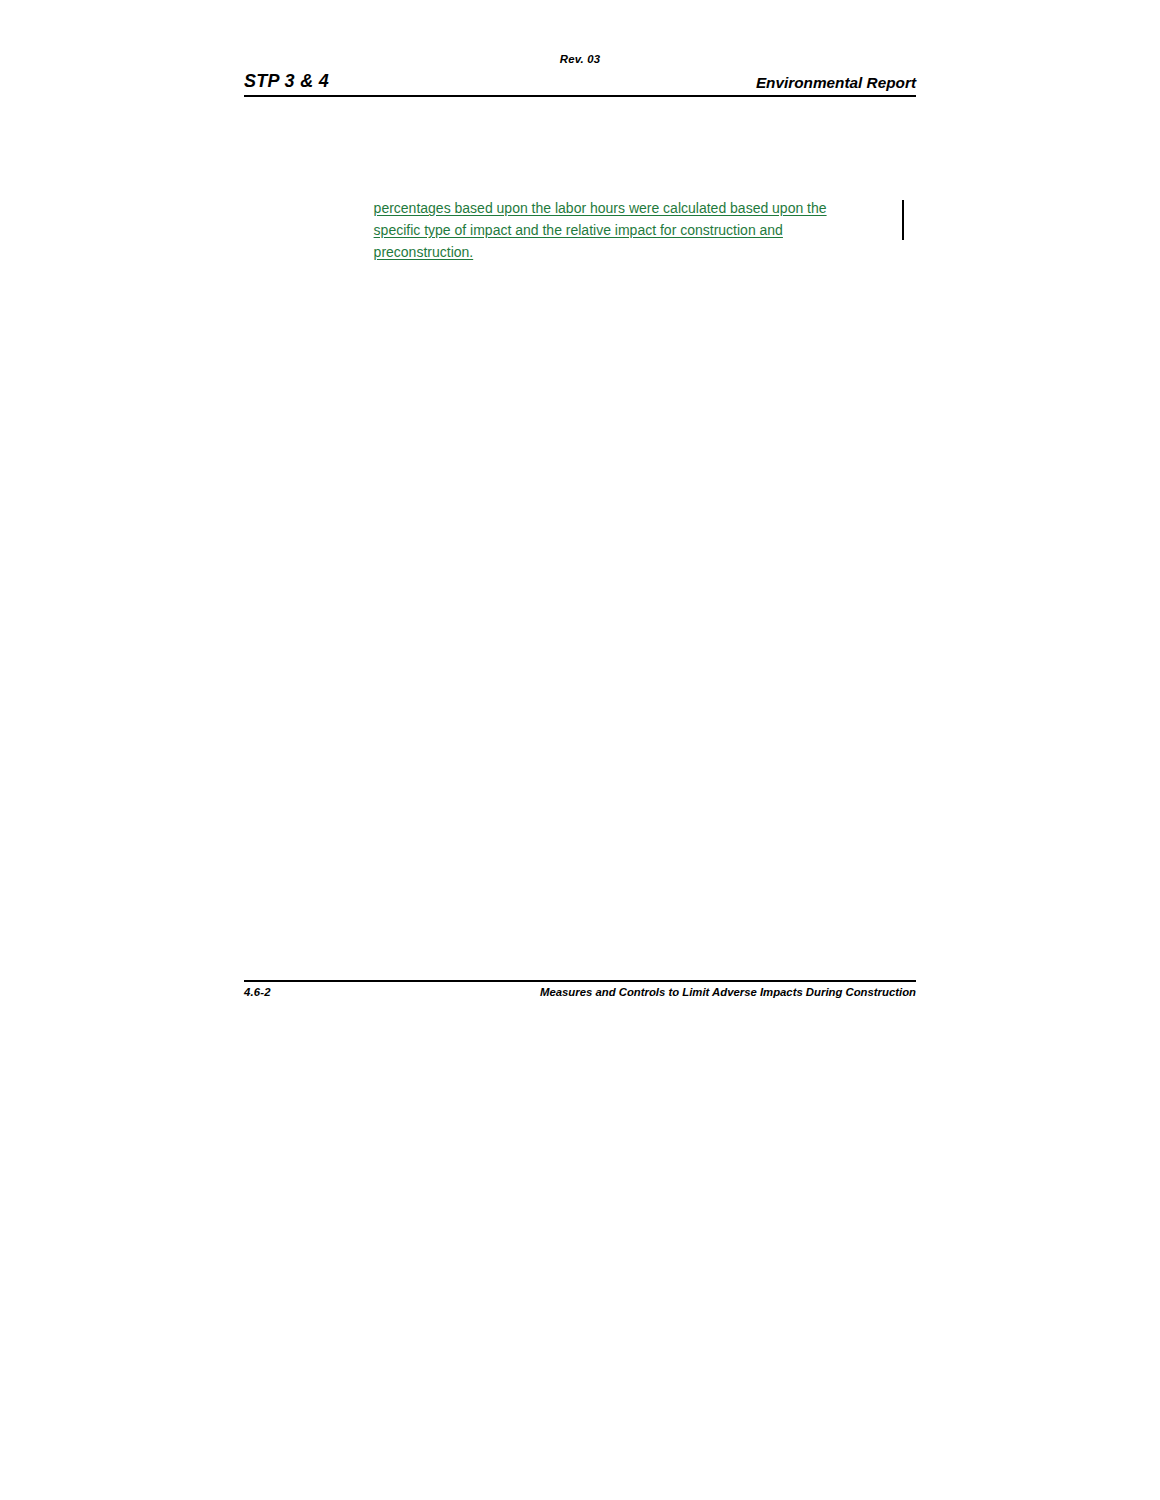Rev. 03
STP 3 & 4
Environmental Report
percentages based upon the labor hours were calculated based upon the specific type of impact and the relative impact for construction and preconstruction.
4.6-2
Measures and Controls to Limit Adverse Impacts During Construction